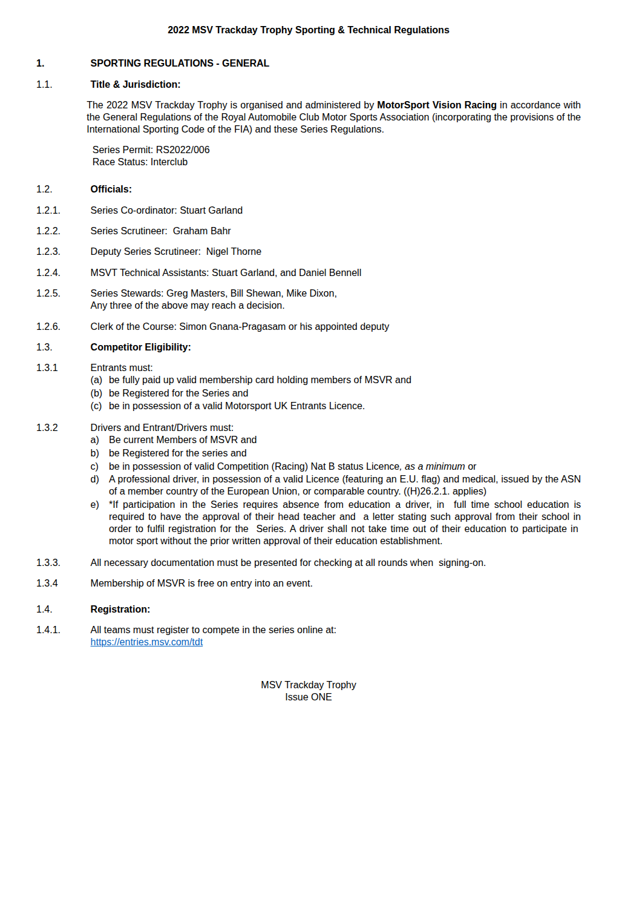2022 MSV Trackday Trophy Sporting & Technical Regulations
1.
SPORTING REGULATIONS - GENERAL
1.1.
Title & Jurisdiction:
The 2022 MSV Trackday Trophy is organised and administered by MotorSport Vision Racing in accordance with the General Regulations of the Royal Automobile Club Motor Sports Association (incorporating the provisions of the International Sporting Code of the FIA) and these Series Regulations.
Series Permit: RS2022/006
Race Status: Interclub
1.2.
Officials:
1.2.1.
Series Co-ordinator: Stuart Garland
1.2.2.
Series Scrutineer: Graham Bahr
1.2.3.
Deputy Series Scrutineer: Nigel Thorne
1.2.4.
MSVT Technical Assistants: Stuart Garland, and Daniel Bennell
1.2.5.
Series Stewards: Greg Masters, Bill Shewan, Mike Dixon,
Any three of the above may reach a decision.
1.2.6.
Clerk of the Course: Simon Gnana-Pragasam or his appointed deputy
1.3.
Competitor Eligibility:
1.3.1
Entrants must:
(a) be fully paid up valid membership card holding members of MSVR and
(b) be Registered for the Series and
(c) be in possession of a valid Motorsport UK Entrants Licence.
1.3.2
Drivers and Entrant/Drivers must:
a) Be current Members of MSVR and
b) be Registered for the series and
c) be in possession of valid Competition (Racing) Nat B status Licence, as a minimum or
d) A professional driver, in possession of a valid Licence (featuring an E.U. flag) and medical, issued by the ASN of a member country of the European Union, or comparable country. ((H)26.2.1. applies)
e)*If participation in the Series requires absence from education a driver, in full time school education is required to have the approval of their head teacher and a letter stating such approval from their school in order to fulfil registration for the Series. A driver shall not take time out of their education to participate in motor sport without the prior written approval of their education establishment.
1.3.3.
All necessary documentation must be presented for checking at all rounds when signing-on.
1.3.4
Membership of MSVR is free on entry into an event.
1.4.
Registration:
1.4.1.
All teams must register to compete in the series online at:
https://entries.msv.com/tdt
MSV Trackday Trophy
Issue ONE